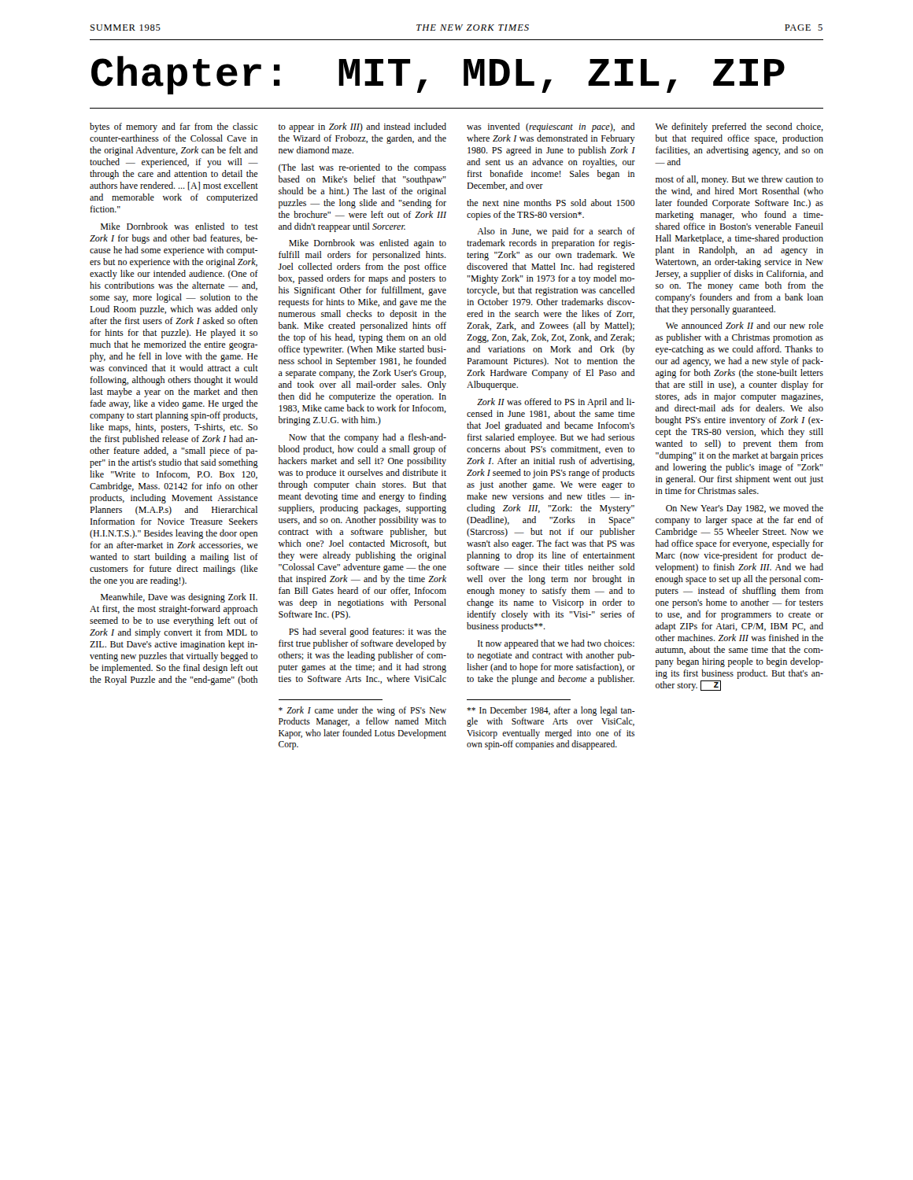Summer 1985
The New Zork Times
Page 5
Chapter: MIT, MDL, ZIL, ZIP
bytes of memory and far from the classic counter-earthiness of the Colossal Cave in the original Adventure, Zork can be felt and touched — experienced, if you will — through the care and attention to detail the authors have rendered. ... [A] most excellent and memorable work of computerized fiction."
Mike Dornbrook was enlisted to test Zork I for bugs and other bad features, because he had some experience with computers but no experience with the original Zork, exactly like our intended audience. (One of his contributions was the alternate — and, some say, more logical — solution to the Loud Room puzzle, which was added only after the first users of Zork I asked so often for hints for that puzzle). He played it so much that he memorized the entire geography, and he fell in love with the game. He was convinced that it would attract a cult following, although others thought it would last maybe a year on the market and then fade away, like a video game. He urged the company to start planning spin-off products, like maps, hints, posters, T-shirts, etc. So the first published release of Zork I had another feature added, a "small piece of paper" in the artist's studio that said something like "Write to Infocom, P.O. Box 120, Cambridge, Mass. 02142 for info on other products, including Movement Assistance Planners (M.A.P.s) and Hierarchical Information for Novice Treasure Seekers (H.I.N.T.S.)." Besides leaving the door open for an after-market in Zork accessories, we wanted to start building a mailing list of customers for future direct mailings (like the one you are reading!).
Meanwhile, Dave was designing Zork II. At first, the most straight-forward approach seemed to be to use everything left out of Zork I and simply convert it from MDL to ZIL. But Dave's active imagination kept inventing new puzzles that virtually begged to be implemented. So the final design left out the Royal Puzzle and the "end-game" (both to appear in Zork III) and instead included the Wizard of Frobozz, the garden, and the new diamond maze.
(The last was re-oriented to the compass based on Mike's belief that "southpaw" should be a hint.) The last of the original puzzles — the long slide and "sending for the brochure" — were left out of Zork III and didn't reappear until Sorcerer.
Mike Dornbrook was enlisted again to fulfill mail orders for personalized hints. Joel collected orders from the post office box, passed orders for maps and posters to his Significant Other for fulfillment, gave requests for hints to Mike, and gave me the numerous small checks to deposit in the bank. Mike created personalized hints off the top of his head, typing them on an old office typewriter. (When Mike started business school in September 1981, he founded a separate company, the Zork User's Group, and took over all mail-order sales. Only then did he computerize the operation. In 1983, Mike came back to work for Infocom, bringing Z.U.G. with him.)
Now that the company had a flesh-and-blood product, how could a small group of hackers market and sell it? One possibility was to produce it ourselves and distribute it through computer chain stores. But that meant devoting time and energy to finding suppliers, producing packages, supporting users, and so on. Another possibility was to contract with a software publisher, but which one? Joel contacted Microsoft, but they were already publishing the original "Colossal Cave" adventure game — the one that inspired Zork — and by the time Zork fan Bill Gates heard of our offer, Infocom was deep in negotiations with Personal Software Inc. (PS).
PS had several good features: it was the first true publisher of software developed by others; it was the leading publisher of computer games at the time; and it had strong ties to Software Arts Inc., where VisiCalc was invented (requiescant in pace), and where Zork I was demonstrated in February 1980. PS agreed in June to publish Zork I and sent us an advance on royalties, our first bonafide income! Sales began in December, and over
the next nine months PS sold about 1500 copies of the TRS-80 version*.
Also in June, we paid for a search of trademark records in preparation for registering "Zork" as our own trademark. We discovered that Mattel Inc. had registered "Mighty Zork" in 1973 for a toy model motorcycle, but that registration was cancelled in October 1979. Other trademarks discovered in the search were the likes of Zorr, Zorak, Zark, and Zowees (all by Mattel); Zogg, Zon, Zak, Zok, Zot, Zonk, and Zerak; and variations on Mork and Ork (by Paramount Pictures). Not to mention the Zork Hardware Company of El Paso and Albuquerque.
Zork II was offered to PS in April and licensed in June 1981, about the same time that Joel graduated and became Infocom's first salaried employee. But we had serious concerns about PS's commitment, even to Zork I. After an initial rush of advertising, Zork I seemed to join PS's range of products as just another game. We were eager to make new versions and new titles — including Zork III, "Zork: the Mystery"(Deadline), and "Zorks in Space" (Starcross) — but not if our publisher wasn't also eager. The fact was that PS was planning to drop its line of entertainment software — since their titles neither sold well over the long term nor brought in enough money to satisfy them — and to change its name to Visicorp in order to identify closely with its "Visi-" series of business products**.
It now appeared that we had two choices: to negotiate and contract with another publisher (and to hope for more satisfaction), or to take the plunge and become a publisher. We definitely preferred the second choice, but that required office space, production facilities, an advertising agency, and so on — and
most of all, money. But we threw caution to the wind, and hired Mort Rosenthal (who later founded Corporate Software Inc.) as marketing manager, who found a time-shared office in Boston's venerable Faneuil Hall Marketplace, a time-shared production plant in Randolph, an ad agency in Watertown, an order-taking service in New Jersey, a supplier of disks in California, and so on. The money came both from the company's founders and from a bank loan that they personally guaranteed.
We announced Zork II and our new role as publisher with a Christmas promotion as eye-catching as we could afford. Thanks to our ad agency, we had a new style of packaging for both Zorks (the stone-built letters that are still in use), a counter display for stores, ads in major computer magazines, and direct-mail ads for dealers. We also bought PS's entire inventory of Zork I (except the TRS-80 version, which they still wanted to sell) to prevent them from "dumping" it on the market at bargain prices and lowering the public's image of "Zork" in general. Our first shipment went out just in time for Christmas sales.
On New Year's Day 1982, we moved the company to larger space at the far end of Cambridge — 55 Wheeler Street. Now we had office space for everyone, especially for Marc (now vice-president for product development) to finish Zork III. And we had enough space to set up all the personal computers — instead of shuffling them from one person's home to another — for testers to use, and for programmers to create or adapt ZIPs for Atari, CP/M, IBM PC, and other machines. Zork III was finished in the autumn, about the same time that the company began hiring people to begin developing its first business product. But that's another story.Z
* Zork I came under the wing of PS's New Products Manager, a fellow named Mitch Kapor, who later founded Lotus Development Corp.
** In December 1984, after a long legal tangle with Software Arts over VisiCalc, Visicorp eventually merged into one of its own spin-off companies and disappeared.